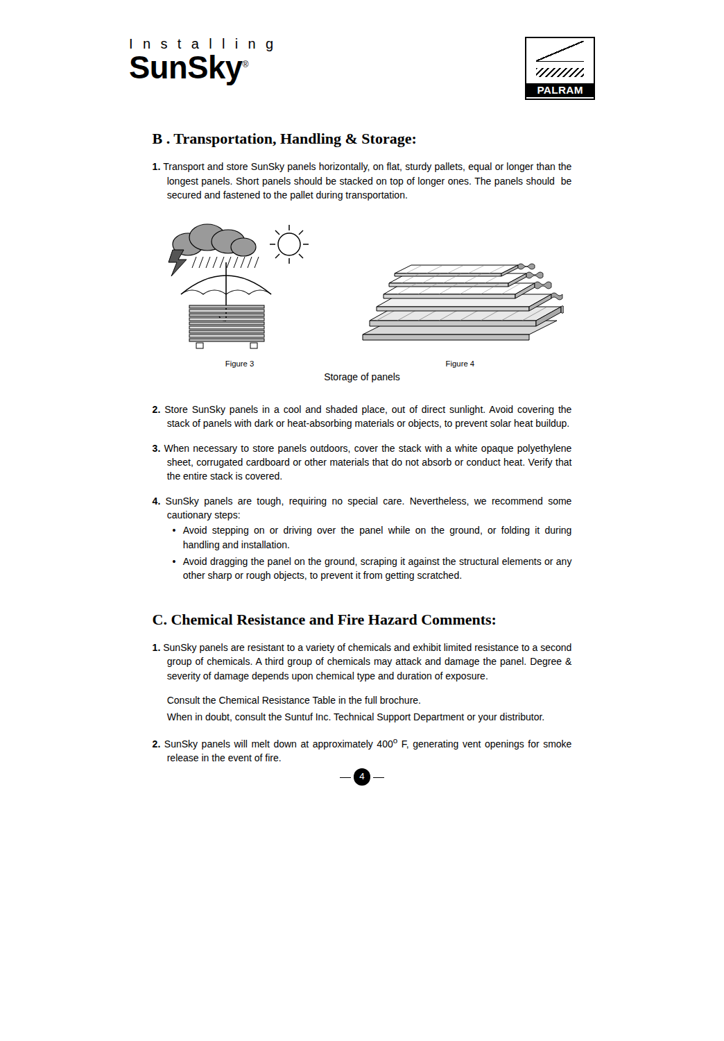I n s t a l l i n g
SunSky®
PALRAM
B . Transportation, Handling & Storage:
1. Transport and store SunSky panels horizontally, on flat, sturdy pallets, equal or longer than the longest panels. Short panels should be stacked on top of longer ones. The panels should be secured and fastened to the pallet during transportation.
Figure 3
Figure 4
Storage of panels
2. Store SunSky panels in a cool and shaded place, out of direct sunlight. Avoid covering the stack of panels with dark or heat-absorbing materials or objects, to prevent solar heat buildup.
3. When necessary to store panels outdoors, cover the stack with a white opaque polyethylene sheet, corrugated cardboard or other materials that do not absorb or conduct heat. Verify that the entire stack is covered.
4. SunSky panels are tough, requiring no special care. Nevertheless, we recommend some cautionary steps:
Avoid stepping on or driving over the panel while on the ground, or folding it during handling and installation.
Avoid dragging the panel on the ground, scraping it against the structural elements or any other sharp or rough objects, to prevent it from getting scratched.
C. Chemical Resistance and Fire Hazard Comments:
1. SunSky panels are resistant to a variety of chemicals and exhibit limited resistance to a second group of chemicals. A third group of chemicals may attack and damage the panel. Degree & severity of damage depends upon chemical type and duration of exposure.
Consult the Chemical Resistance Table in the full brochure.
When in doubt, consult the Suntuf Inc. Technical Support Department or your distributor.
2. SunSky panels will melt down at approximately 400o F, generating vent openings for smoke release in the event of fire.
4